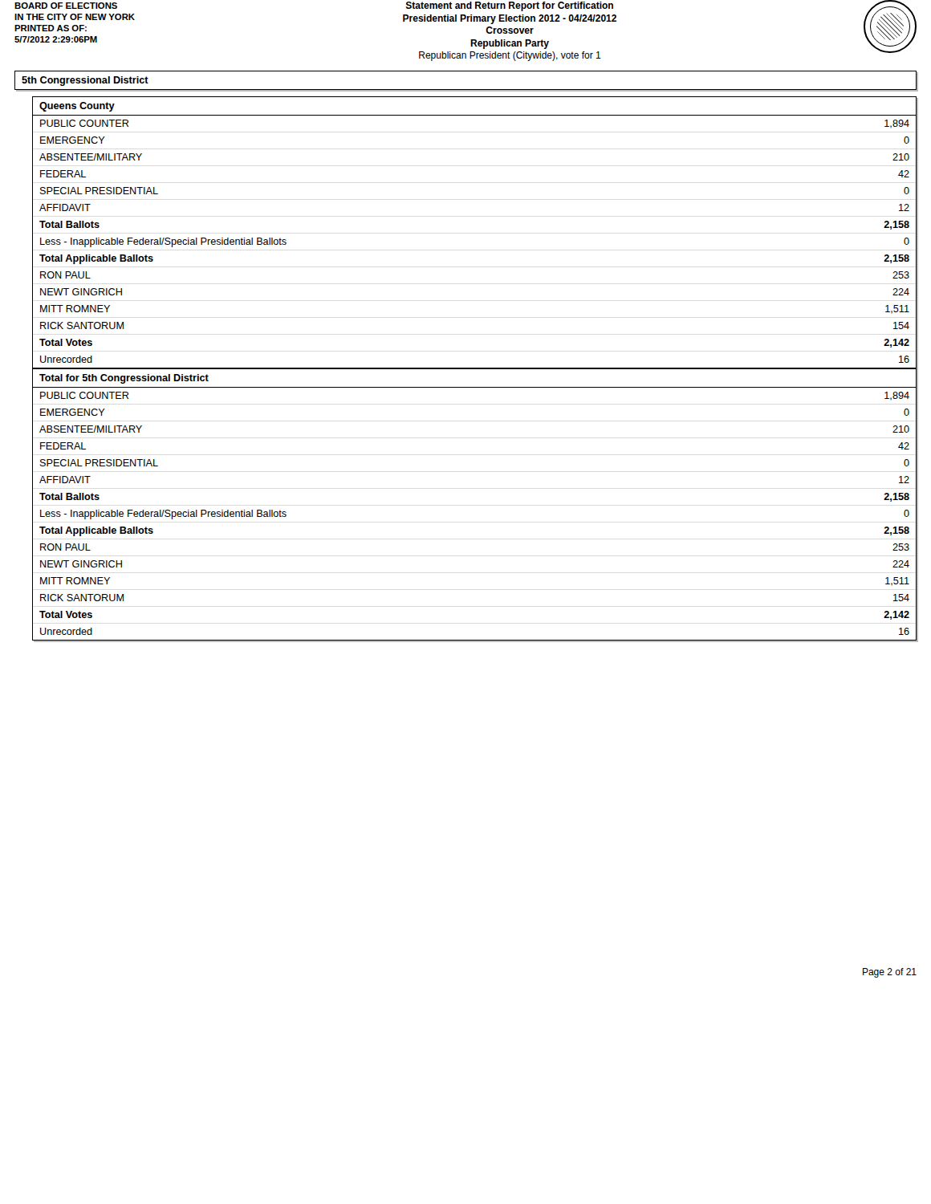BOARD OF ELECTIONS
IN THE CITY OF NEW YORK
PRINTED AS OF:
5/7/2012 2:29:06PM
Statement and Return Report for Certification
Presidential Primary Election 2012 - 04/24/2012
Crossover
Republican Party
Republican President (Citywide), vote for 1
5th Congressional District
Queens County
| PUBLIC COUNTER | 1,894 |
| EMERGENCY | 0 |
| ABSENTEE/MILITARY | 210 |
| FEDERAL | 42 |
| SPECIAL PRESIDENTIAL | 0 |
| AFFIDAVIT | 12 |
| Total Ballots | 2,158 |
| Less - Inapplicable Federal/Special Presidential Ballots | 0 |
| Total Applicable Ballots | 2,158 |
| RON PAUL | 253 |
| NEWT GINGRICH | 224 |
| MITT ROMNEY | 1,511 |
| RICK SANTORUM | 154 |
| Total Votes | 2,142 |
| Unrecorded | 16 |
Total for 5th Congressional District
| PUBLIC COUNTER | 1,894 |
| EMERGENCY | 0 |
| ABSENTEE/MILITARY | 210 |
| FEDERAL | 42 |
| SPECIAL PRESIDENTIAL | 0 |
| AFFIDAVIT | 12 |
| Total Ballots | 2,158 |
| Less - Inapplicable Federal/Special Presidential Ballots | 0 |
| Total Applicable Ballots | 2,158 |
| RON PAUL | 253 |
| NEWT GINGRICH | 224 |
| MITT ROMNEY | 1,511 |
| RICK SANTORUM | 154 |
| Total Votes | 2,142 |
| Unrecorded | 16 |
Page 2 of 21